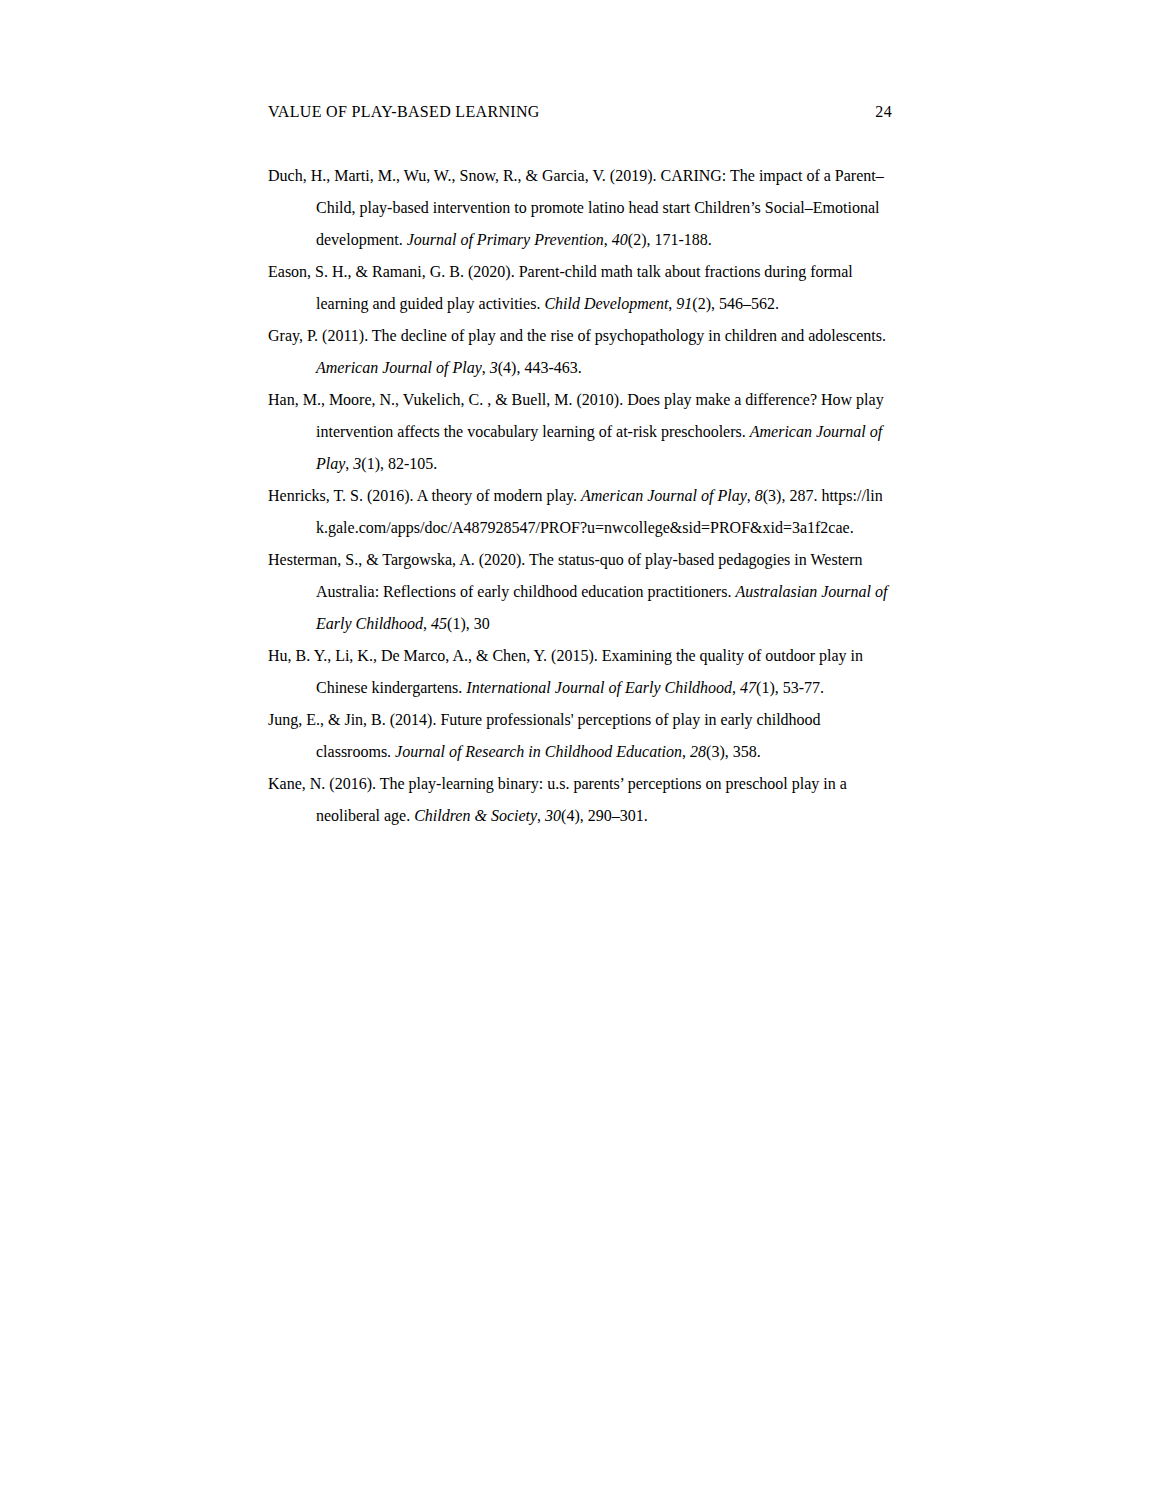Value of Play-Based Learning 24
Duch, H., Marti, M., Wu, W., Snow, R., & Garcia, V. (2019). CARING: The impact of a Parent–Child, play-based intervention to promote latino head start Children’s Social–Emotional development. Journal of Primary Prevention, 40(2), 171-188.
Eason, S. H., & Ramani, G. B. (2020). Parent-child math talk about fractions during formal learning and guided play activities. Child Development, 91(2), 546–562.
Gray, P. (2011). The decline of play and the rise of psychopathology in children and adolescents. American Journal of Play, 3(4), 443-463.
Han, M., Moore, N., Vukelich, C. , & Buell, M. (2010). Does play make a difference? How play intervention affects the vocabulary learning of at-risk preschoolers. American Journal of Play, 3(1), 82-105.
Henricks, T. S. (2016). A theory of modern play. American Journal of Play, 8(3), 287. https://link.gale.com/apps/doc/A487928547/PROF?u=nwcollege&sid=PROF&xid=3a1f2cae.
Hesterman, S., & Targowska, A. (2020). The status-quo of play-based pedagogies in Western Australia: Reflections of early childhood education practitioners. Australasian Journal of Early Childhood, 45(1), 30
Hu, B. Y., Li, K., De Marco, A., & Chen, Y. (2015). Examining the quality of outdoor play in Chinese kindergartens. International Journal of Early Childhood, 47(1), 53-77.
Jung, E., & Jin, B. (2014). Future professionals' perceptions of play in early childhood classrooms. Journal of Research in Childhood Education, 28(3), 358.
Kane, N. (2016). The play-learning binary: u.s. parents’ perceptions on preschool play in a neoliberal age. Children & Society, 30(4), 290–301.